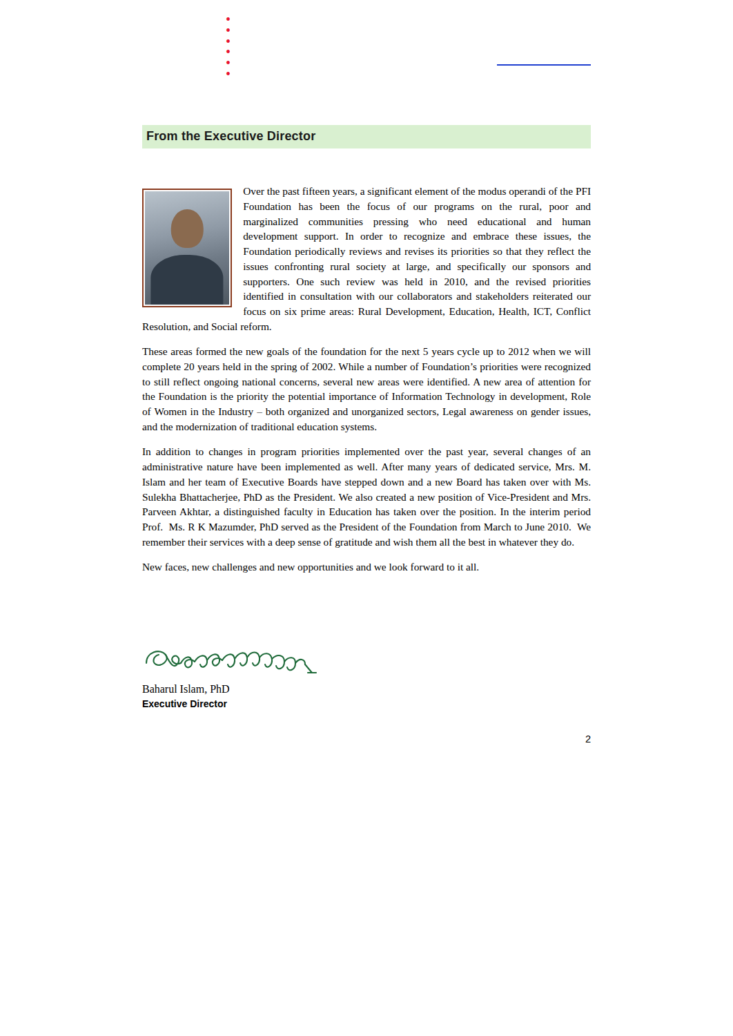• • • • • •
From the Executive Director
Over the past fifteen years, a significant element of the modus operandi of the PFI Foundation has been the focus of our programs on the rural, poor and marginalized communities pressing who need educational and human development support. In order to recognize and embrace these issues, the Foundation periodically reviews and revises its priorities so that they reflect the issues confronting rural society at large, and specifically our sponsors and supporters. One such review was held in 2010, and the revised priorities identified in consultation with our collaborators and stakeholders reiterated our focus on six prime areas: Rural Development, Education, Health, ICT, Conflict Resolution, and Social reform.
These areas formed the new goals of the foundation for the next 5 years cycle up to 2012 when we will complete 20 years held in the spring of 2002. While a number of Foundation’s priorities were recognized to still reflect ongoing national concerns, several new areas were identified. A new area of attention for the Foundation is the priority the potential importance of Information Technology in development, Role of Women in the Industry – both organized and unorganized sectors, Legal awareness on gender issues, and the modernization of traditional education systems.
In addition to changes in program priorities implemented over the past year, several changes of an administrative nature have been implemented as well. After many years of dedicated service, Mrs. M. Islam and her team of Executive Boards have stepped down and a new Board has taken over with Ms. Sulekha Bhattacherjee, PhD as the President. We also created a new position of Vice-President and Mrs. Parveen Akhtar, a distinguished faculty in Education has taken over the position. In the interim period Prof. Ms. R K Mazumder, PhD served as the President of the Foundation from March to June 2010. We remember their services with a deep sense of gratitude and wish them all the best in whatever they do.
New faces, new challenges and new opportunities and we look forward to it all.
Baharul Islam, PhD
Executive Director
2